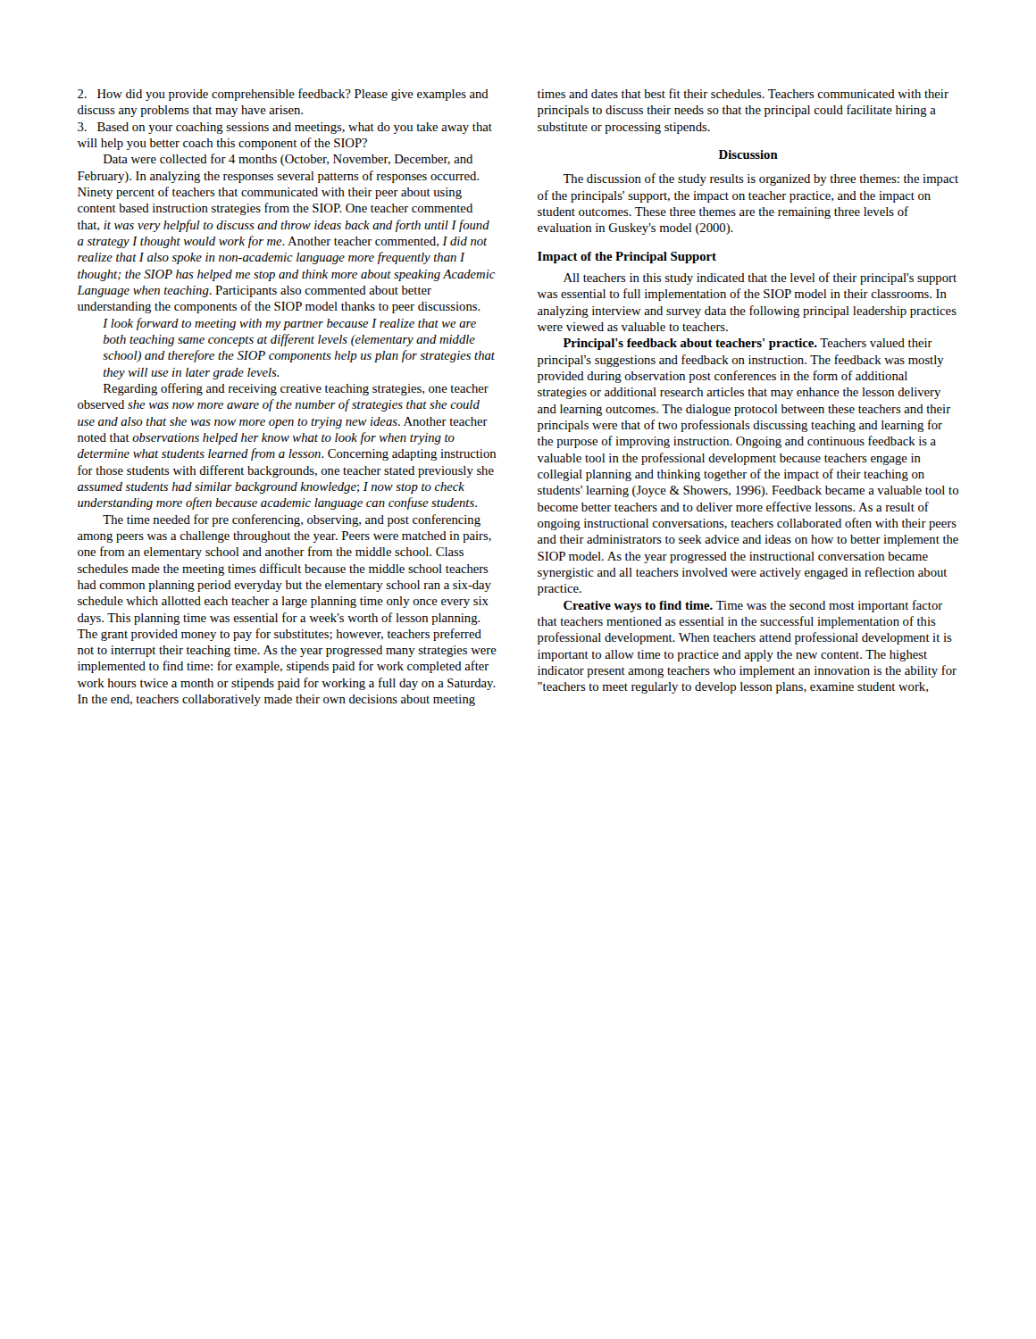2. How did you provide comprehensible feedback? Please give examples and discuss any problems that may have arisen.
3. Based on your coaching sessions and meetings, what do you take away that will help you better coach this component of the SIOP?
Data were collected for 4 months (October, November, December, and February). In analyzing the responses several patterns of responses occurred. Ninety percent of teachers that communicated with their peer about using content based instruction strategies from the SIOP. One teacher commented that, it was very helpful to discuss and throw ideas back and forth until I found a strategy I thought would work for me. Another teacher commented, I did not realize that I also spoke in non-academic language more frequently than I thought; the SIOP has helped me stop and think more about speaking Academic Language when teaching. Participants also commented about better understanding the components of the SIOP model thanks to peer discussions.
I look forward to meeting with my partner because I realize that we are both teaching same concepts at different levels (elementary and middle school) and therefore the SIOP components help us plan for strategies that they will use in later grade levels.
Regarding offering and receiving creative teaching strategies, one teacher observed she was now more aware of the number of strategies that she could use and also that she was now more open to trying new ideas. Another teacher noted that observations helped her know what to look for when trying to determine what students learned from a lesson. Concerning adapting instruction for those students with different backgrounds, one teacher stated previously she assumed students had similar background knowledge; I now stop to check understanding more often because academic language can confuse students.
The time needed for pre conferencing, observing, and post conferencing among peers was a challenge throughout the year. Peers were matched in pairs, one from an elementary school and another from the middle school. Class schedules made the meeting times difficult because the middle school teachers had common planning period everyday but the elementary school ran a six-day schedule which allotted each teacher a large planning time only once every six days. This planning time was essential for a week's worth of lesson planning. The grant provided money to pay for substitutes; however, teachers preferred not to interrupt their teaching time. As the year progressed many strategies were implemented to find time: for example, stipends paid for work completed after work hours twice a month or stipends paid for working a full day on a Saturday. In the end, teachers collaboratively made their own decisions about meeting times and dates that best fit their schedules. Teachers communicated with their principals to discuss their needs so that the principal could facilitate hiring a substitute or processing stipends.
Discussion
The discussion of the study results is organized by three themes: the impact of the principals' support, the impact on teacher practice, and the impact on student outcomes. These three themes are the remaining three levels of evaluation in Guskey's model (2000).
Impact of the Principal Support
All teachers in this study indicated that the level of their principal's support was essential to full implementation of the SIOP model in their classrooms. In analyzing interview and survey data the following principal leadership practices were viewed as valuable to teachers.
Principal's feedback about teachers' practice. Teachers valued their principal's suggestions and feedback on instruction. The feedback was mostly provided during observation post conferences in the form of additional strategies or additional research articles that may enhance the lesson delivery and learning outcomes. The dialogue protocol between these teachers and their principals were that of two professionals discussing teaching and learning for the purpose of improving instruction. Ongoing and continuous feedback is a valuable tool in the professional development because teachers engage in collegial planning and thinking together of the impact of their teaching on students' learning (Joyce & Showers, 1996). Feedback became a valuable tool to become better teachers and to deliver more effective lessons. As a result of ongoing instructional conversations, teachers collaborated often with their peers and their administrators to seek advice and ideas on how to better implement the SIOP model. As the year progressed the instructional conversation became synergistic and all teachers involved were actively engaged in reflection about practice.
Creative ways to find time. Time was the second most important factor that teachers mentioned as essential in the successful implementation of this professional development. When teachers attend professional development it is important to allow time to practice and apply the new content. The highest indicator present among teachers who implement an innovation is the ability for "teachers to meet regularly to develop lesson plans, examine student work,